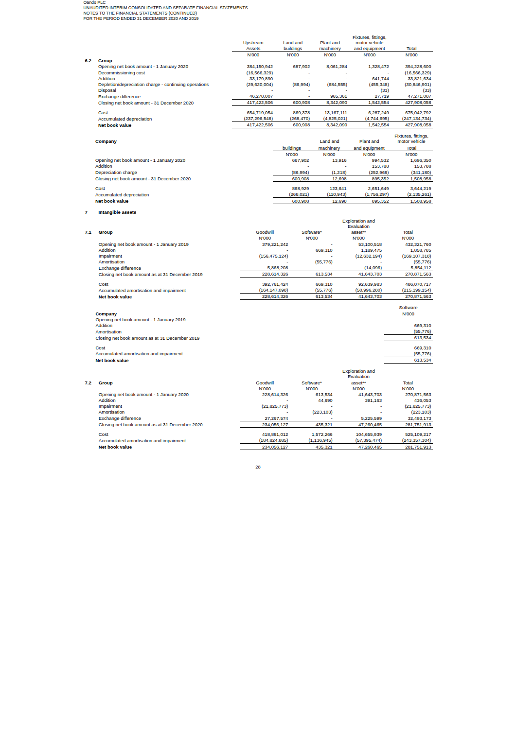Oando PLC
UNAUDITED INTERIM CONSOLIDATED AND SEPARATE FINANCIAL STATEMENTS
NOTES TO THE FINANCIAL STATEMENTS (CONTINUED)
FOR THE PERIOD ENDED 31 DECEMBER 2020 AND 2019
| | | Upstream | Land and | Plant and | Fixtures, fittings, motor vehicle | |
| | | Assets | buildings | machinery | and equipment | Total |
| | | N'000 | N'000 | N'000 | N'000 | N'000 |
| 6.2 | Group | | | | | |
| | Opening net book amount - 1 January 2020 | 384,150,942 | 687,902 | 8,061,284 | 1,328,472 | 394,228,600 |
| | Decommissioning cost | (16,566,329) | - | - | - | (16,566,329) |
| | Addition | 33,179,890 | - | - | 641,744 | 33,821,634 |
| | Depletion/depreciation charge - continuing operations | (29,620,004) | (86,994) | (684,555) | (455,348) | (30,846,901) |
| | Disposal | - | - | - | (33) | (33) |
| | Exchange difference | 46,278,007 | - | 965,361 | 27,719 | 47,271,087 |
| | Closing net book amount - 31 December 2020 | 417,422,506 | 600,908 | 8,342,090 | 1,542,554 | 427,908,058 |
| | Cost | 654,719,054 | 869,378 | 13,167,111 | 6,287,249 | 675,042,792 |
| | Accumulated depreciation | (237,296,548) | (268,470) | (4,825,021) | (4,744,695) | (247,134,734) |
| | Net book value | 417,422,506 | 600,908 | 8,342,090 | 1,542,554 | 427,908,058 |
| | Company | | | Land and | Plant and | Fixtures, fittings, motor vehicle |
| | | | buildings | machinery | and equipment | Total |
| | | | N'000 | N'000 | N'000 | N'000 |
| | Opening net book amount - 1 January 2020 | | 687,902 | 13,916 | 994,532 | 1,696,350 |
| | Addition | | - | - | 153,788 | 153,788 |
| | Depreciation charge | | (86,994) | (1,218) | (252,968) | (341,180) |
| | Closing net book amount - 31 December 2020 | | 600,908 | 12,698 | 895,352 | 1,508,958 |
| | Cost | | 868,929 | 123,641 | 2,651,649 | 3,644,219 |
| | Accumulated depreciation | | (268,021) | (110,943) | (1,756,297) | (2,135,261) |
| | Net book value | | 600,908 | 12,698 | 895,352 | 1,508,958 |
| 7 | Intangible assets |
| | | | | Exploration and Evaluation | |
| 7.1 | Group | Goodwill | Software* | asset** | Total |
| | | N'000 | N'000 | N'000 | N'000 |
| | Opening net book amount - 1 January 2019 | 379,221,242 | - | 53,100,518 | 432,321,760 |
| | Addition | - | 669,310 | 1,189,475 | 1,858,785 |
| | Impairment | (156,475,124) | - | (12,632,194) | (169,107,318) |
| | Amortisation | - | (55,776) | - | (55,776) |
| | Exchange difference | 5,868,208 | - | (14,096) | 5,854,112 |
| | Closing net book amount as at 31 December 2019 | 228,614,326 | 613,534 | 41,643,703 | 270,871,563 |
| | Cost | 392,761,424 | 669,310 | 92,639,983 | 486,070,717 |
| | Accumulated amortisation and impairment | (164,147,098) | (55,776) | (50,996,280) | (215,199,154) |
| | Net book value | 228,614,326 | 613,534 | 41,643,703 | 270,871,563 |
| | | Software |
| | Company | N'000 |
| | Opening net book amount - 1 January 2019 | - |
| | Addition | 669,310 |
| | Amortisation | (55,776) |
| | Closing net book amount as at 31 December 2019 | 613,534 |
| | Cost | 669,310 |
| | Accumulated amortisation and impairment | (55,776) |
| | Net book value | 613,534 |
| | | | | Exploration and Evaluation | |
| 7.2 | Group | Goodwill | Software* | asset** | Total |
| | | N'000 | N'000 | N'000 | N'000 |
| | Opening net book amount - 1 January 2020 | 228,614,326 | 613,534 | 41,643,703 | 270,871,563 |
| | Addition | - | 44,890 | 391,163 | 436,053 |
| | Impairment | (21,825,773) | - | - | (21,825,773) |
| | Amortisation | - | (223,103) | - | (223,103) |
| | Exchange difference | 27,267,574 | - | 5,225,599 | 32,493,173 |
| | Closing net book amount as at 31 December 2020 | 234,056,127 | 435,321 | 47,260,465 | 281,751,913 |
| | Cost | 418,881,012 | 1,572,266 | 104,655,939 | 525,109,217 |
| | Accumulated amortisation and impairment | (184,824,885) | (1,136,945) | (57,395,474) | (243,357,304) |
| | Net book value | 234,056,127 | 435,321 | 47,260,465 | 281,751,913 |
28